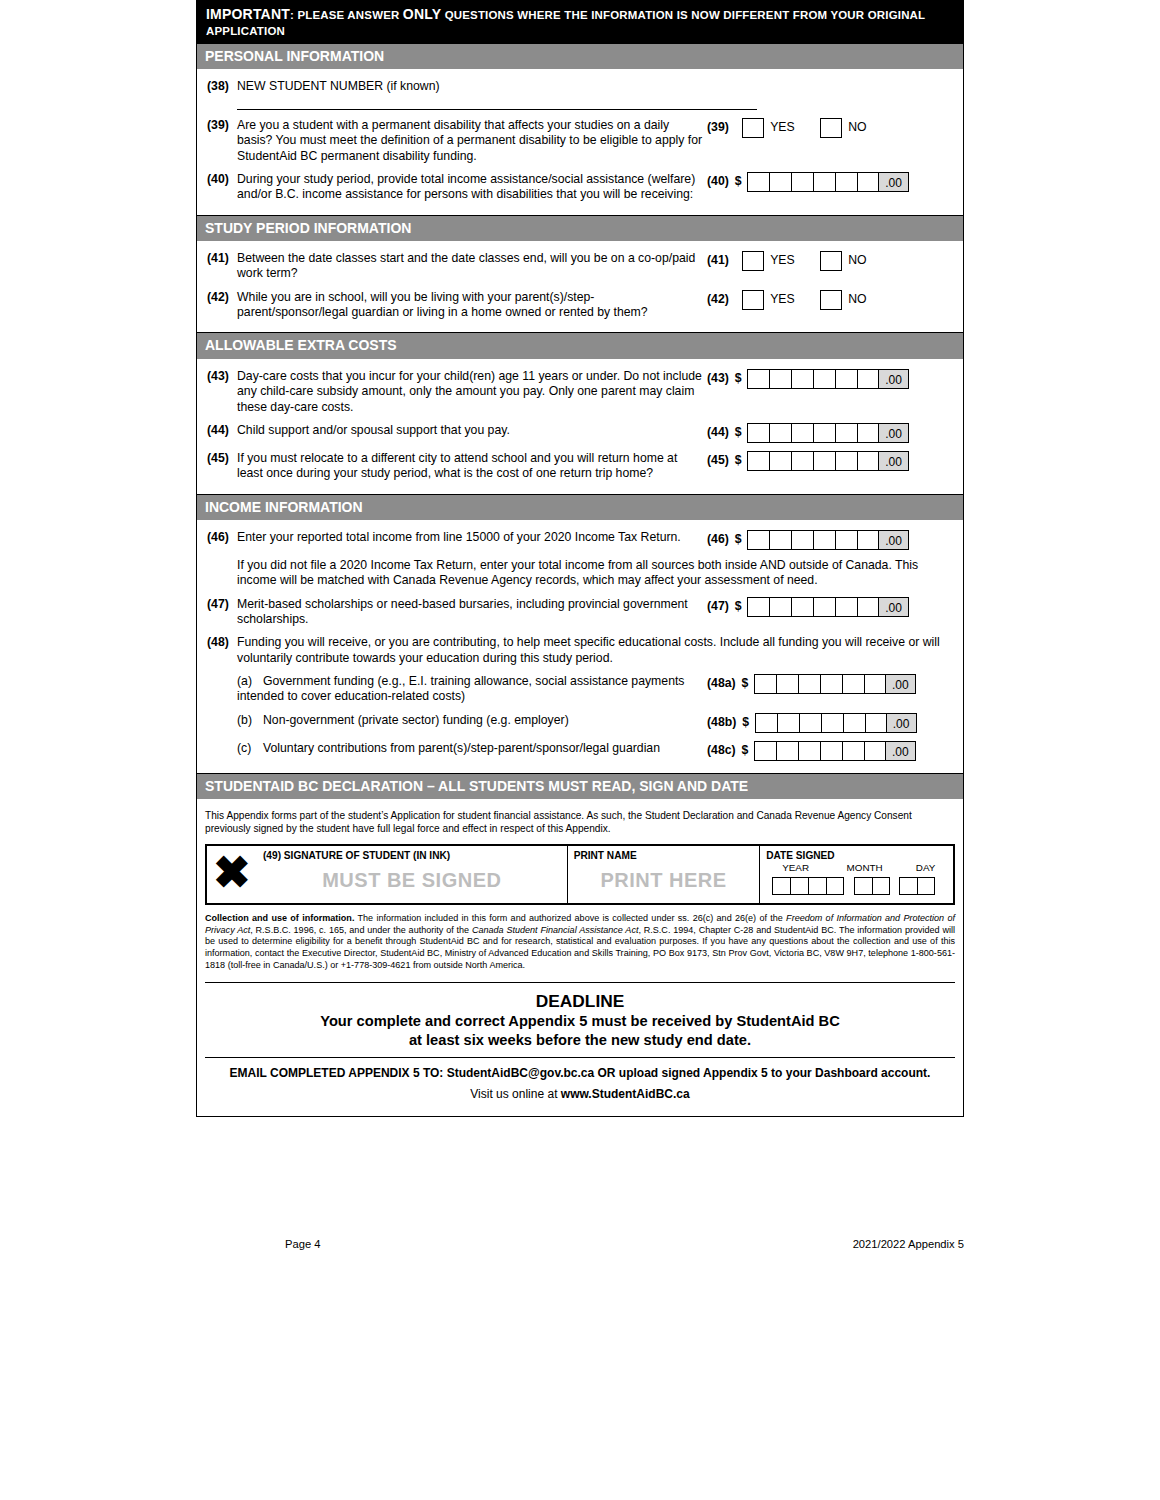IMPORTANT: PLEASE ANSWER ONLY QUESTIONS WHERE THE INFORMATION IS NOW DIFFERENT FROM YOUR ORIGINAL APPLICATION
PERSONAL INFORMATION
| (38) | NEW STUDENT NUMBER (if known) |
| (39) | Are you a student with a permanent disability that affects your studies on a daily basis? You must meet the definition of a permanent disability to be eligible to apply for StudentAid BC permanent disability funding. | (39) YES NO |
| (40) | During your study period, provide total income assistance/social assistance (welfare) and/or B.C. income assistance for persons with disabilities that you will be receiving: | (40) $ .00 |
STUDY PERIOD INFORMATION
| (41) | Between the date classes start and the date classes end, will you be on a co-op/paid work term? | (41) YES NO |
| (42) | While you are in school, will you be living with your parent(s)/step-parent/sponsor/legal guardian or living in a home owned or rented by them? | (42) YES NO |
ALLOWABLE EXTRA COSTS
| (43) | Day-care costs that you incur for your child(ren) age 11 years or under. Do not include any child-care subsidy amount, only the amount you pay. Only one parent may claim these day-care costs. | (43) $ .00 |
| (44) | Child support and/or spousal support that you pay. | (44) $ .00 |
| (45) | If you must relocate to a different city to attend school and you will return home at least once during your study period, what is the cost of one return trip home? | (45) $ .00 |
INCOME INFORMATION
| (46) | Enter your reported total income from line 15000 of your 2020 Income Tax Return. | (46) $ .00 |
| | If you did not file a 2020 Income Tax Return, enter your total income from all sources both inside AND outside of Canada. This income will be matched with Canada Revenue Agency records, which may affect your assessment of need. |
| (47) | Merit-based scholarships or need-based bursaries, including provincial government scholarships. | (47) $ .00 |
| (48) | Funding you will receive, or you are contributing, to help meet specific educational costs. Include all funding you will receive or will voluntarily contribute towards your education during this study period. |
| | (a) Government funding (e.g., E.I. training allowance, social assistance payments intended to cover education-related costs) | (48a) $ .00 |
| | (b) Non-government (private sector) funding (e.g. employer) | (48b) $ .00 |
| | (c) Voluntary contributions from parent(s)/step-parent/sponsor/legal guardian | (48c) $ .00 |
STUDENTAID BC DECLARATION – ALL STUDENTS MUST READ, SIGN AND DATE
This Appendix forms part of the student’s Application for student financial assistance. As such, the Student Declaration and Canada Revenue Agency Consent previously signed by the student have full legal force and effect in respect of this Appendix.
✖
(49) SIGNATURE OF STUDENT (IN INK)
MUST BE SIGNED
PRINT NAME
PRINT HERE
DATE SIGNED
YEAR MONTH DAY
Collection and use of information. The information included in this form and authorized above is collected under ss. 26(c) and 26(e) of the Freedom of Information and Protection of Privacy Act, R.S.B.C. 1996, c. 165, and under the authority of the Canada Student Financial Assistance Act, R.S.C. 1994, Chapter C-28 and StudentAid BC. The information provided will be used to determine eligibility for a benefit through StudentAid BC and for research, statistical and evaluation purposes. If you have any questions about the collection and use of this information, contact the Executive Director, StudentAid BC, Ministry of Advanced Education and Skills Training, PO Box 9173, Stn Prov Govt, Victoria BC, V8W 9H7, telephone 1-800-561-1818 (toll-free in Canada/U.S.) or +1-778-309-4621 from outside North America.
DEADLINE
Your complete and correct Appendix 5 must be received by StudentAid BC
at least six weeks before the new study end date.
EMAIL COMPLETED APPENDIX 5 TO: StudentAidBC@gov.bc.ca OR upload signed Appendix 5 to your Dashboard account.
Visit us online at www.StudentAidBC.ca
Page 4
2021/2022 Appendix 5